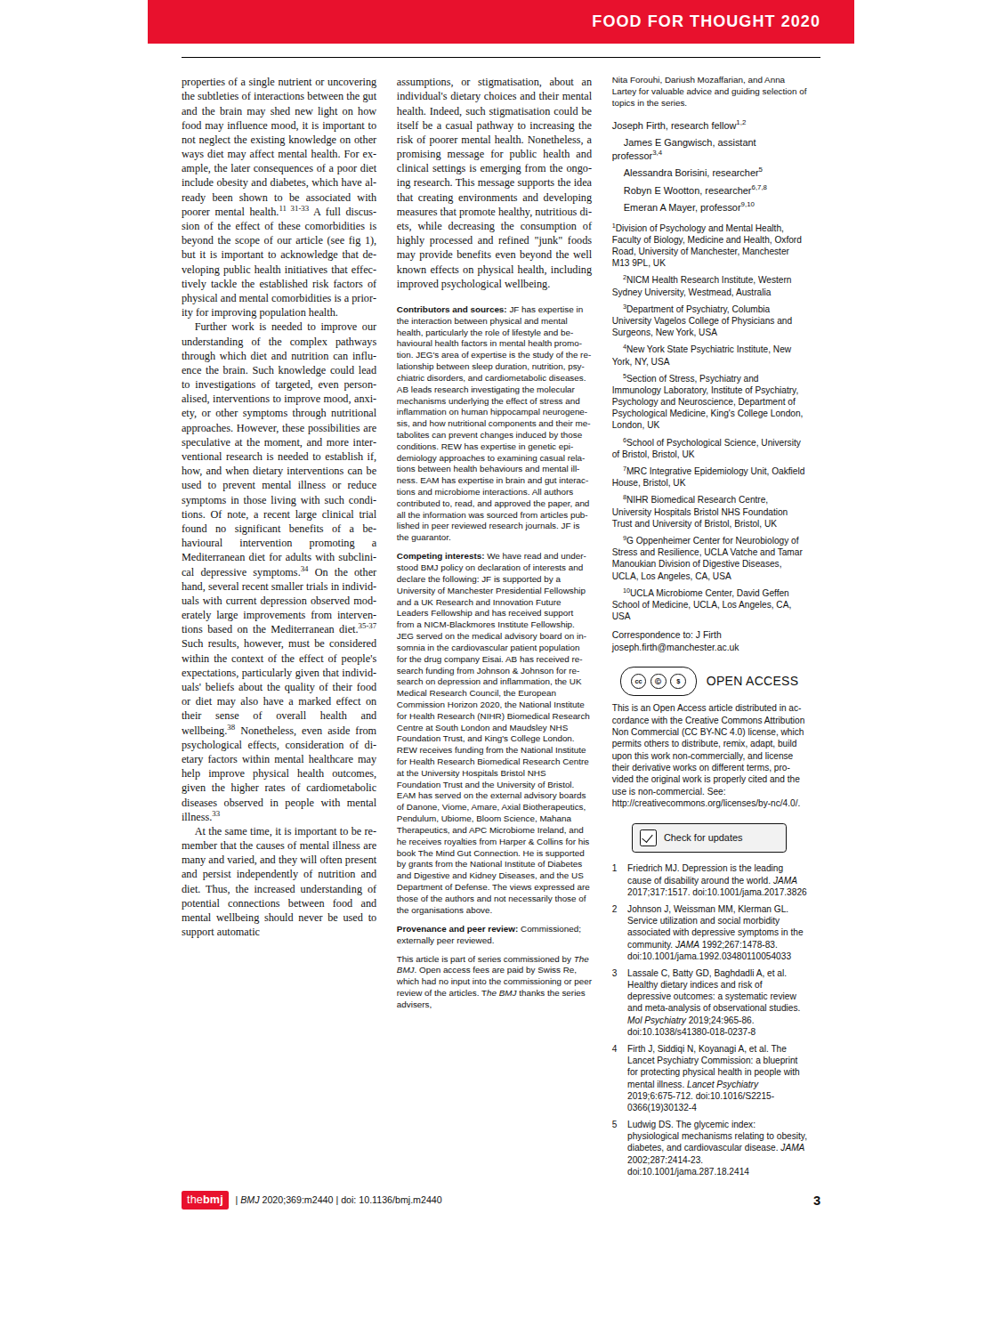Food for thought 2020
BMJ: first published as 10.1136/bmj.m2382 on 29 June 2020. Downloaded from http://www.bmj.com/ on 7 July 2022 by guest. Protected by copyright.
properties of a single nutrient or uncovering the subtleties of interactions between the gut and the brain may shed new light on how food may influence mood, it is important to not neglect the existing knowledge on other ways diet may affect mental health. For example, the later consequences of a poor diet include obesity and diabetes, which have already been shown to be associated with poorer mental health.11 31-33 A full discussion of the effect of these comorbidities is beyond the scope of our article (see fig 1), but it is important to acknowledge that developing public health initiatives that effectively tackle the established risk factors of physical and mental comorbidities is a priority for improving population health.
Further work is needed to improve our understanding of the complex pathways through which diet and nutrition can influence the brain. Such knowledge could lead to investigations of targeted, even personalised, interventions to improve mood, anxiety, or other symptoms through nutritional approaches. However, these possibilities are speculative at the moment, and more interventional research is needed to establish if, how, and when dietary interventions can be used to prevent mental illness or reduce symptoms in those living with such conditions. Of note, a recent large clinical trial found no significant benefits of a behavioural intervention promoting a Mediterranean diet for adults with subclinical depressive symptoms.34 On the other hand, several recent smaller trials in individuals with current depression observed moderately large improvements from interventions based on the Mediterranean diet.35-37 Such results, however, must be considered within the context of the effect of people's expectations, particularly given that individuals' beliefs about the quality of their food or diet may also have a marked effect on their sense of overall health and wellbeing.38 Nonetheless, even aside from psychological effects, consideration of dietary factors within mental healthcare may help improve physical health outcomes, given the higher rates of cardiometabolic diseases observed in people with mental illness.33
At the same time, it is important to be remember that the causes of mental illness are many and varied, and they will often present and persist independently of nutrition and diet. Thus, the increased understanding of potential connections between food and mental wellbeing should never be used to support automatic
assumptions, or stigmatisation, about an individual's dietary choices and their mental health. Indeed, such stigmatisation could be itself be a casual pathway to increasing the risk of poorer mental health. Nonetheless, a promising message for public health and clinical settings is emerging from the ongoing research. This message supports the idea that creating environments and developing measures that promote healthy, nutritious diets, while decreasing the consumption of highly processed and refined "junk" foods may provide benefits even beyond the well known effects on physical health, including improved psychological wellbeing.
Contributors and sources: JF has expertise in the interaction between physical and mental health, particularly the role of lifestyle and behavioural health factors in mental health promotion. JEG's area of expertise is the study of the relationship between sleep duration, nutrition, psychiatric disorders, and cardiometabolic diseases. AB leads research investigating the molecular mechanisms underlying the effect of stress and inflammation on human hippocampal neurogenesis, and how nutritional components and their metabolites can prevent changes induced by those conditions. REW has expertise in genetic epidemiology approaches to examining casual relations between health behaviours and mental illness. EAM has expertise in brain and gut interactions and microbiome interactions. All authors contributed to, read, and approved the paper, and all the information was sourced from articles published in peer reviewed research journals. JF is the guarantor.
Competing interests: We have read and understood BMJ policy on declaration of interests and declare the following: JF is supported by a University of Manchester Presidential Fellowship and a UK Research and Innovation Future Leaders Fellowship and has received support from a NICM-Blackmores Institute Fellowship. JEG served on the medical advisory board on insomnia in the cardiovascular patient population for the drug company Eisai. AB has received research funding from Johnson & Johnson for research on depression and inflammation, the UK Medical Research Council, the European Commission Horizon 2020, the National Institute for Health Research (NIHR) Biomedical Research Centre at South London and Maudsley NHS Foundation Trust, and King's College London. REW receives funding from the National Institute for Health Research Biomedical Research Centre at the University Hospitals Bristol NHS Foundation Trust and the University of Bristol. EAM has served on the external advisory boards of Danone, Viome, Amare, Axial Biotherapeutics, Pendulum, Ubiome, Bloom Science, Mahana Therapeutics, and APC Microbiome Ireland, and he receives royalties from Harper & Collins for his book The Mind Gut Connection. He is supported by grants from the National Institute of Diabetes and Digestive and Kidney Diseases, and the US Department of Defense. The views expressed are those of the authors and not necessarily those of the organisations above.
Provenance and peer review: Commissioned; externally peer reviewed.
This article is part of series commissioned by The BMJ. Open access fees are paid by Swiss Re, which had no input into the commissioning or peer review of the articles. The BMJ thanks the series advisers,
Nita Forouhi, Dariush Mozaffarian, and Anna Lartey for valuable advice and guiding selection of topics in the series.
Joseph Firth, research fellow1,2
James E Gangwisch, assistant professor3,4
Alessandra Borisini, researcher5
Robyn E Wootton, researcher6,7,8
Emeran A Mayer, professor9,10
1Division of Psychology and Mental Health, Faculty of Biology, Medicine and Health, Oxford Road, University of Manchester, Manchester M13 9PL, UK
2NICM Health Research Institute, Western Sydney University, Westmead, Australia
3Department of Psychiatry, Columbia University Vagelos College of Physicians and Surgeons, New York, USA
4New York State Psychiatric Institute, New York, NY, USA
5Section of Stress, Psychiatry and Immunology Laboratory, Institute of Psychiatry, Psychology and Neuroscience, Department of Psychological Medicine, King's College London, London, UK
6School of Psychological Science, University of Bristol, Bristol, UK
7MRC Integrative Epidemiology Unit, Oakfield House, Bristol, UK
8NIHR Biomedical Research Centre, University Hospitals Bristol NHS Foundation Trust and University of Bristol, Bristol, UK
9G Oppenheimer Center for Neurobiology of Stress and Resilience, UCLA Vatche and Tamar Manoukian Division of Digestive Diseases, UCLA, Los Angeles, CA, USA
10UCLA Microbiome Center, David Geffen School of Medicine, UCLA, Los Angeles, CA, USA
Correspondence to: J Firth
joseph.firth@manchester.ac.uk
ccⒸ$
OPEN ACCESS
This is an Open Access article distributed in accordance with the Creative Commons Attribution Non Commercial (CC BY-NC 4.0) license, which permits others to distribute, remix, adapt, build upon this work non-commercially, and license their derivative works on different terms, provided the original work is properly cited and the use is non-commercial. See: http://creativecommons.org/licenses/by-nc/4.0/.
Check for updates
Friedrich MJ. Depression is the leading cause of disability around the world. JAMA 2017;317:1517. doi:10.1001/jama.2017.3826
Johnson J, Weissman MM, Klerman GL. Service utilization and social morbidity associated with depressive symptoms in the community. JAMA 1992;267:1478-83. doi:10.1001/jama.1992.03480110054033
Lassale C, Batty GD, Baghdadli A, et al. Healthy dietary indices and risk of depressive outcomes: a systematic review and meta-analysis of observational studies. Mol Psychiatry 2019;24:965-86. doi:10.1038/s41380-018-0237-8
Firth J, Siddiqi N, Koyanagi A, et al. The Lancet Psychiatry Commission: a blueprint for protecting physical health in people with mental illness. Lancet Psychiatry 2019;6:675-712. doi:10.1016/S2215-0366(19)30132-4
Ludwig DS. The glycemic index: physiological mechanisms relating to obesity, diabetes, and cardiovascular disease. JAMA 2002;287:2414-23. doi:10.1001/jama.287.18.2414
thebmj | BMJ 2020;369:m2440 | doi: 10.1136/bmj.m2440
3